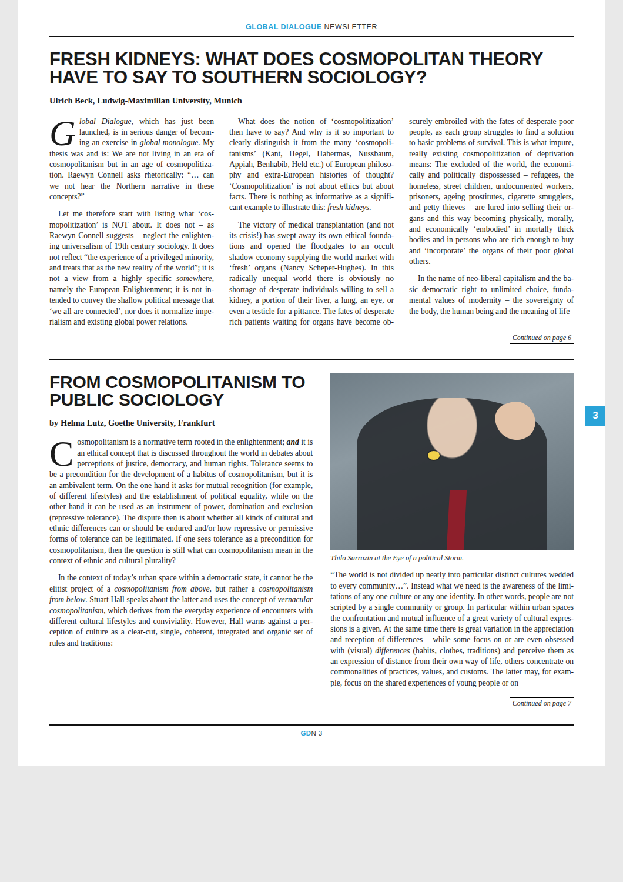GLOBAL DIALOGUE NEWSLETTER
Fresh Kidneys: What Does Cosmopolitan Theory Have to Say to Southern Sociology?
Ulrich Beck, Ludwig-Maximilian University, Munich
Global Dialogue, which has just been launched, is in serious danger of becoming an exercise in global monologue. My thesis was and is: We are not living in an era of cosmopolitanism but in an age of cosmopolitization. Raewyn Connell asks rhetorically: “… can we not hear the Northern narrative in these concepts?”
Let me therefore start with listing what ‘cosmopolitization’ is NOT about. It does not – as Raewyn Connell suggests – neglect the enlightening universalism of 19th century sociology. It does not reflect “the experience of a privileged minority, and treats that as the new reality of the world”; it is not a view from a highly specific somewhere, namely the European Enlightenment; it is not intended to convey the shallow political message that ‘we all are connected’, nor does it normalize imperialism and existing global power relations.
What does the notion of ‘cosmopolitization’ then have to say? And why is it so important to clearly distinguish it from the many ‘cosmopolitanisms’ (Kant, Hegel, Habermas, Nussbaum, Appiah, Benhabib, Held etc.) of European philosophy and extra-European histories of thought? ‘Cosmopolitization’ is not about ethics but about facts. There is nothing as informative as a significant example to illustrate this: fresh kidneys.
The victory of medical transplantation (and not its crisis!) has swept away its own ethical foundations and opened the floodgates to an occult shadow economy supplying the world market with ‘fresh’ organs (Nancy Scheper-Hughes). In this radically unequal world there is obviously no shortage of desperate individuals willing to sell a kidney, a portion of their liver, a lung, an eye, or even a testicle for a pittance. The fates of desperate rich patients waiting for organs have become obscurely embroiled with the fates of desperate poor people, as each group struggles to find a solution to basic problems of survival. This is what impure, really existing cosmopolitization of deprivation means: The excluded of the world, the economically and politically dispossessed – refugees, the homeless, street children, undocumented workers, prisoners, ageing prostitutes, cigarette smugglers, and petty thieves – are lured into selling their organs and this way becoming physically, morally, and economically ‘embodied’ in mortally thick bodies and in persons who are rich enough to buy and ‘incorporate’ the organs of their poor global others.
In the name of neo-liberal capitalism and the basic democratic right to unlimited choice, fundamental values of modernity – the sovereignty of the body, the human being and the meaning of life
Continued on page 6
From Cosmopolitanism to Public Sociology
by Helma Lutz, Goethe University, Frankfurt
Cosmopolitanism is a normative term rooted in the enlightenment; and it is an ethical concept that is discussed throughout the world in debates about perceptions of justice, democracy, and human rights. Tolerance seems to be a precondition for the development of a habitus of cosmopolitanism, but it is an ambivalent term. On the one hand it asks for mutual recognition (for example, of different lifestyles) and the establishment of political equality, while on the other hand it can be used as an instrument of power, domination and exclusion (repressive tolerance). The dispute then is about whether all kinds of cultural and ethnic differences can or should be endured and/or how repressive or permissive forms of tolerance can be legitimated. If one sees tolerance as a precondition for cosmopolitanism, then the question is still what can cosmopolitanism mean in the context of ethnic and cultural plurality?
In the context of today’s urban space within a democratic state, it cannot be the elitist project of a cosmopolitanism from above, but rather a cosmopolitanism from below. Stuart Hall speaks about the latter and uses the concept of vernacular cosmopolitanism, which derives from the everyday experience of encounters with different cultural lifestyles and conviviality. However, Hall warns against a perception of culture as a clear-cut, single, coherent, integrated and organic set of rules and traditions:
Thilo Sarrazin at the Eye of a political Storm.
“The world is not divided up neatly into particular distinct cultures wedded to every community…”. Instead what we need is the awareness of the limitations of any one culture or any one identity. In other words, people are not scripted by a single community or group. In particular within urban spaces the confrontation and mutual influence of a great variety of cultural expressions is a given. At the same time there is great variation in the appreciation and reception of differences – while some focus on or are even obsessed with (visual) differences (habits, clothes, traditions) and perceive them as an expression of distance from their own way of life, others concentrate on commonalities of practices, values, and customs. The latter may, for example, focus on the shared experiences of young people or on
Continued on page 7
3
GD N 3